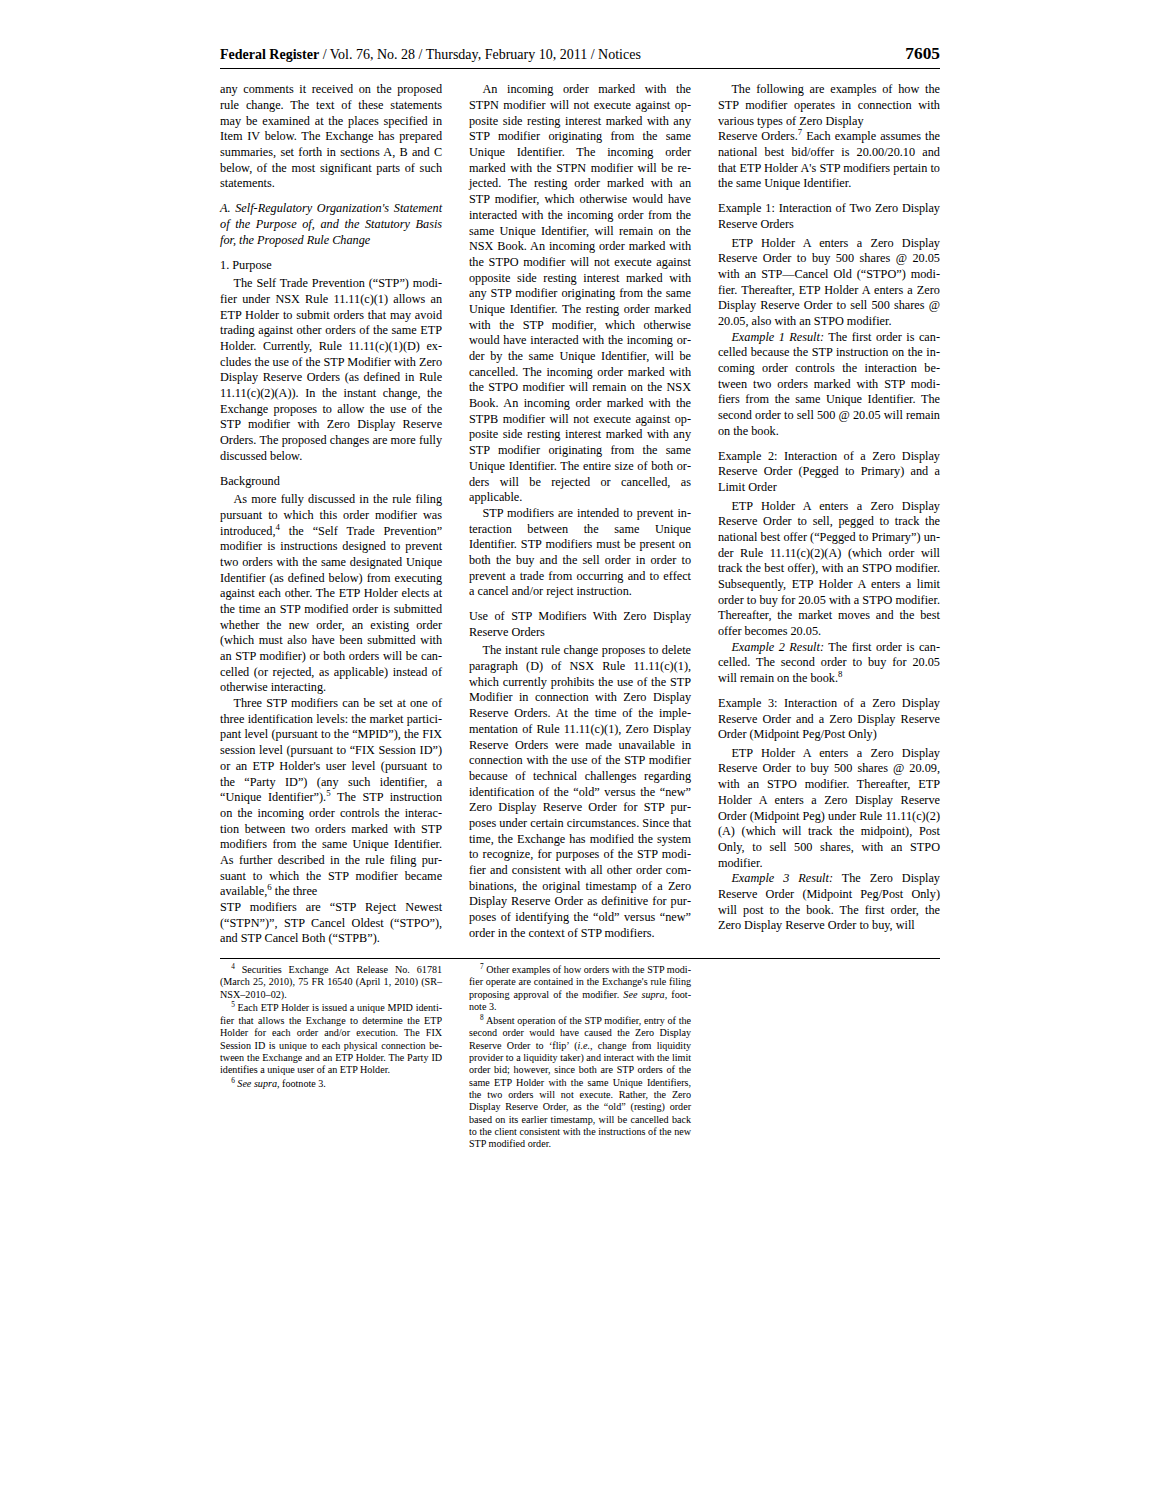Federal Register / Vol. 76, No. 28 / Thursday, February 10, 2011 / Notices
7605
any comments it received on the proposed rule change. The text of these statements may be examined at the places specified in Item IV below. The Exchange has prepared summaries, set forth in sections A, B and C below, of the most significant parts of such statements.
A. Self-Regulatory Organization's Statement of the Purpose of, and the Statutory Basis for, the Proposed Rule Change
1. Purpose
The Self Trade Prevention (“STP”) modifier under NSX Rule 11.11(c)(1) allows an ETP Holder to submit orders that may avoid trading against other orders of the same ETP Holder. Currently, Rule 11.11(c)(1)(D) excludes the use of the STP Modifier with Zero Display Reserve Orders (as defined in Rule 11.11(c)(2)(A)). In the instant change, the Exchange proposes to allow the use of the STP modifier with Zero Display Reserve Orders. The proposed changes are more fully discussed below.
Background
As more fully discussed in the rule filing pursuant to which this order modifier was introduced,4 the “Self Trade Prevention” modifier is instructions designed to prevent two orders with the same designated Unique Identifier (as defined below) from executing against each other. The ETP Holder elects at the time an STP modified order is submitted whether the new order, an existing order (which must also have been submitted with an STP modifier) or both orders will be cancelled (or rejected, as applicable) instead of otherwise interacting.
Three STP modifiers can be set at one of three identification levels: the market participant level (pursuant to the “MPID”), the FIX session level (pursuant to “FIX Session ID”) or an ETP Holder's user level (pursuant to the “Party ID”) (any such identifier, a “Unique Identifier”).5 The STP instruction on the incoming order controls the interaction between two orders marked with STP modifiers from the same Unique Identifier. As further described in the rule filing pursuant to which the STP modifier became available,6 the three
STP modifiers are “STP Reject Newest (“STPN”)”, STP Cancel Oldest (“STPO”), and STP Cancel Both (“STPB”).
An incoming order marked with the STPN modifier will not execute against opposite side resting interest marked with any STP modifier originating from the same Unique Identifier. The incoming order marked with the STPN modifier will be rejected. The resting order marked with an STP modifier, which otherwise would have interacted with the incoming order from the same Unique Identifier, will remain on the NSX Book. An incoming order marked with the STPO modifier will not execute against opposite side resting interest marked with any STP modifier originating from the same Unique Identifier. The resting order marked with the STP modifier, which otherwise would have interacted with the incoming order by the same Unique Identifier, will be cancelled. The incoming order marked with the STPO modifier will remain on the NSX Book. An incoming order marked with the STPB modifier will not execute against opposite side resting interest marked with any STP modifier originating from the same Unique Identifier. The entire size of both orders will be rejected or cancelled, as applicable.
STP modifiers are intended to prevent interaction between the same Unique Identifier. STP modifiers must be present on both the buy and the sell order in order to prevent a trade from occurring and to effect a cancel and/or reject instruction.
Use of STP Modifiers With Zero Display Reserve Orders
The instant rule change proposes to delete paragraph (D) of NSX Rule 11.11(c)(1), which currently prohibits the use of the STP Modifier in connection with Zero Display Reserve Orders. At the time of the implementation of Rule 11.11(c)(1), Zero Display Reserve Orders were made unavailable in connection with the use of the STP modifier because of technical challenges regarding identification of the “old” versus the “new” Zero Display Reserve Order for STP purposes under certain circumstances. Since that time, the Exchange has modified the system to recognize, for purposes of the STP modifier and consistent with all other order combinations, the original timestamp of a Zero Display Reserve Order as definitive for purposes of identifying the “old” versus “new” order in the context of STP modifiers.
The following are examples of how the STP modifier operates in connection with various types of Zero Display
Reserve Orders.7 Each example assumes the national best bid/offer is 20.00/20.10 and that ETP Holder A's STP modifiers pertain to the same Unique Identifier.
Example 1: Interaction of Two Zero Display Reserve Orders
ETP Holder A enters a Zero Display Reserve Order to buy 500 shares @ 20.05 with an STP—Cancel Old (“STPO”) modifier. Thereafter, ETP Holder A enters a Zero Display Reserve Order to sell 500 shares @ 20.05, also with an STPO modifier.
Example 1 Result: The first order is cancelled because the STP instruction on the incoming order controls the interaction between two orders marked with STP modifiers from the same Unique Identifier. The second order to sell 500 @ 20.05 will remain on the book.
Example 2: Interaction of a Zero Display Reserve Order (Pegged to Primary) and a Limit Order
ETP Holder A enters a Zero Display Reserve Order to sell, pegged to track the national best offer (“Pegged to Primary”) under Rule 11.11(c)(2)(A) (which order will track the best offer), with an STPO modifier. Subsequently, ETP Holder A enters a limit order to buy for 20.05 with a STPO modifier. Thereafter, the market moves and the best offer becomes 20.05.
Example 2 Result: The first order is cancelled. The second order to buy for 20.05 will remain on the book.8
Example 3: Interaction of a Zero Display Reserve Order and a Zero Display Reserve Order (Midpoint Peg/Post Only)
ETP Holder A enters a Zero Display Reserve Order to buy 500 shares @ 20.09, with an STPO modifier. Thereafter, ETP Holder A enters a Zero Display Reserve Order (Midpoint Peg) under Rule 11.11(c)(2)(A) (which will track the midpoint), Post Only, to sell 500 shares, with an STPO modifier.
Example 3 Result: The Zero Display Reserve Order (Midpoint Peg/Post Only) will post to the book. The first order, the Zero Display Reserve Order to buy, will
4 Securities Exchange Act Release No. 61781 (March 25, 2010), 75 FR 16540 (April 1, 2010) (SR–NSX–2010–02).
5 Each ETP Holder is issued a unique MPID identifier that allows the Exchange to determine the ETP Holder for each order and/or execution. The FIX Session ID is unique to each physical connection between the Exchange and an ETP Holder. The Party ID identifies a unique user of an ETP Holder.
6 See supra, footnote 3.
7 Other examples of how orders with the STP modifier operate are contained in the Exchange's rule filing proposing approval of the modifier. See supra, footnote 3.
8 Absent operation of the STP modifier, entry of the second order would have caused the Zero Display Reserve Order to ‘flip’ (i.e., change from liquidity provider to a liquidity taker) and interact with the limit order bid; however, since both are STP orders of the same ETP Holder with the same Unique Identifiers, the two orders will not execute. Rather, the Zero Display Reserve Order, as the “old” (resting) order based on its earlier timestamp, will be cancelled back to the client consistent with the instructions of the new STP modified order.